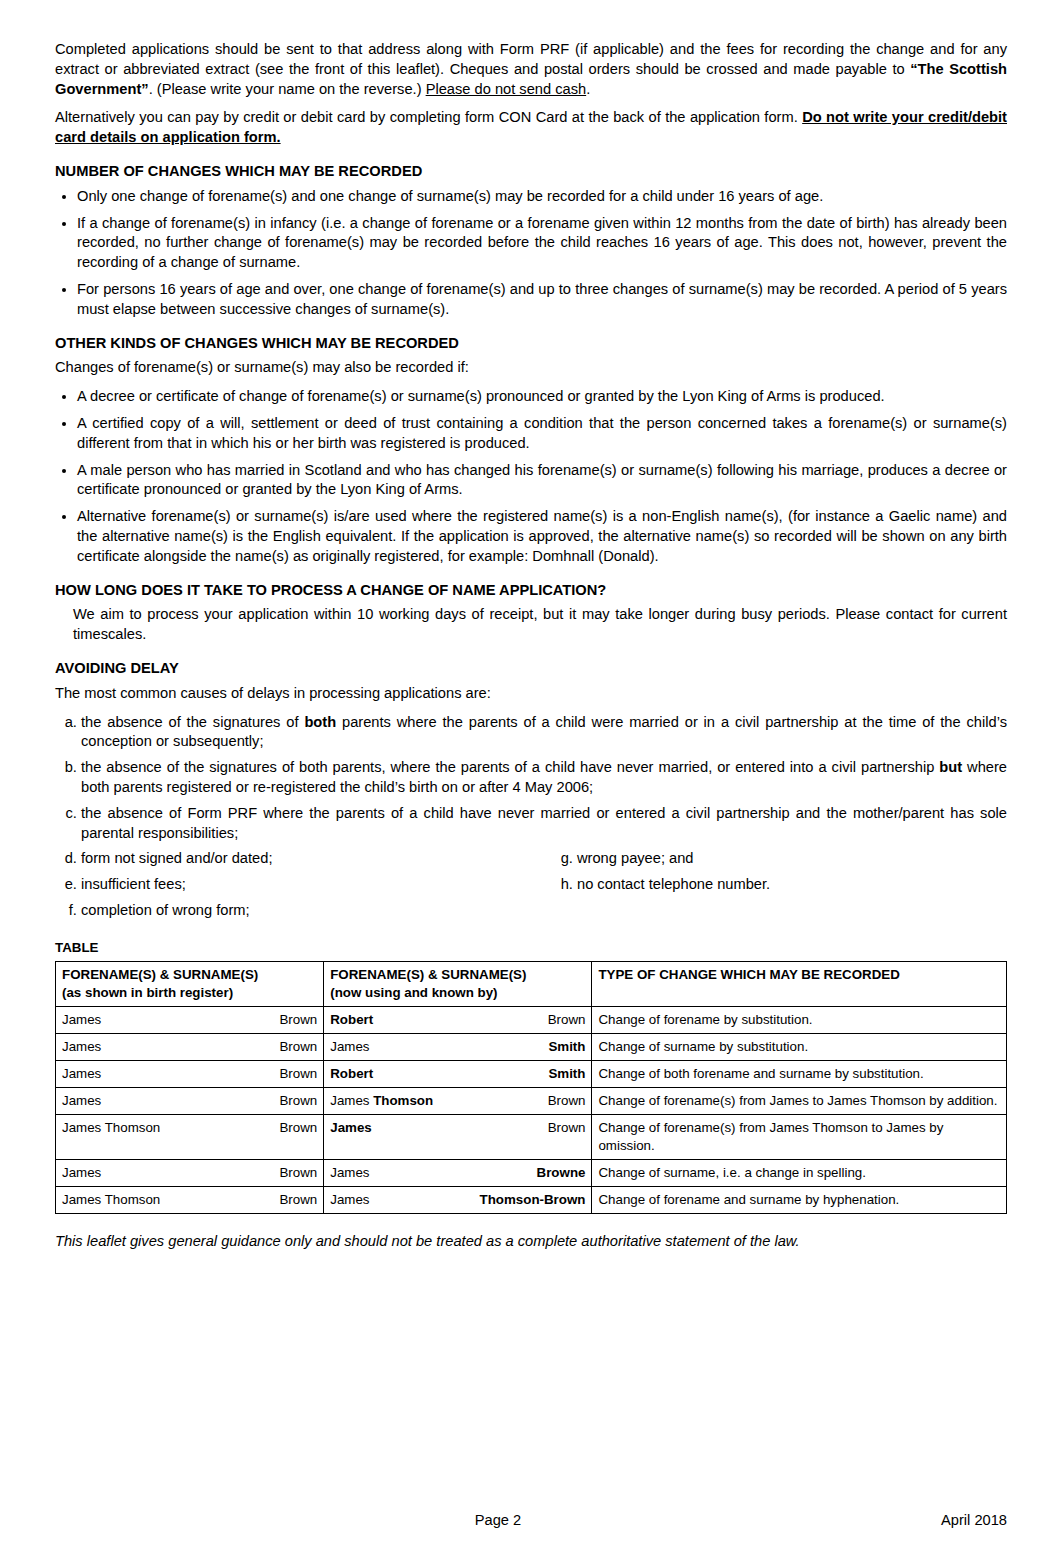Completed applications should be sent to that address along with Form PRF (if applicable) and the fees for recording the change and for any extract or abbreviated extract (see the front of this leaflet). Cheques and postal orders should be crossed and made payable to “The Scottish Government”. (Please write your name on the reverse.) Please do not send cash.
Alternatively you can pay by credit or debit card by completing form CON Card at the back of the application form. Do not write your credit/debit card details on application form.
Number of changes which may be recorded
Only one change of forename(s) and one change of surname(s) may be recorded for a child under 16 years of age.
If a change of forename(s) in infancy (i.e. a change of forename or a forename given within 12 months from the date of birth) has already been recorded, no further change of forename(s) may be recorded before the child reaches 16 years of age. This does not, however, prevent the recording of a change of surname.
For persons 16 years of age and over, one change of forename(s) and up to three changes of surname(s) may be recorded. A period of 5 years must elapse between successive changes of surname(s).
Other kinds of changes which may be recorded
Changes of forename(s) or surname(s) may also be recorded if:
A decree or certificate of change of forename(s) or surname(s) pronounced or granted by the Lyon King of Arms is produced.
A certified copy of a will, settlement or deed of trust containing a condition that the person concerned takes a forename(s) or surname(s) different from that in which his or her birth was registered is produced.
A male person who has married in Scotland and who has changed his forename(s) or surname(s) following his marriage, produces a decree or certificate pronounced or granted by the Lyon King of Arms.
Alternative forename(s) or surname(s) is/are used where the registered name(s) is a non-English name(s), (for instance a Gaelic name) and the alternative name(s) is the English equivalent. If the application is approved, the alternative name(s) so recorded will be shown on any birth certificate alongside the name(s) as originally registered, for example: Domhnall (Donald).
How long does it take to process a change of name application?
We aim to process your application within 10 working days of receipt, but it may take longer during busy periods. Please contact for current timescales.
Avoiding delay
The most common causes of delays in processing applications are:
the absence of the signatures of both parents where the parents of a child were married or in a civil partnership at the time of the child’s conception or subsequently;
the absence of the signatures of both parents, where the parents of a child have never married, or entered into a civil partnership but where both parents registered or re-registered the child’s birth on or after 4 May 2006;
the absence of Form PRF where the parents of a child have never married or entered a civil partnership and the mother/parent has sole parental responsibilities;
form not signed and/or dated;
insufficient fees;
completion of wrong form;
wrong payee; and
no contact telephone number.
TABLE
| FORENAME(S) & SURNAME(S) (as shown in birth register) | FORENAME(S) & SURNAME(S) (now using and known by) | TYPE OF CHANGE WHICH MAY BE RECORDED |
| --- | --- | --- |
| James Brown | Robert Brown | Change of forename by substitution. |
| James Brown | James Smith | Change of surname by substitution. |
| James Brown | Robert Smith | Change of both forename and surname by substitution. |
| James Brown | James Thomson Brown | Change of forename(s) from James to James Thomson by addition. |
| James Thomson Brown | James Brown | Change of forename(s) from James Thomson to James by omission. |
| James Brown | James Browne | Change of surname, i.e. a change in spelling. |
| James Thomson Brown | James Thomson-Brown | Change of forename and surname by hyphenation. |
This leaflet gives general guidance only and should not be treated as a complete authoritative statement of the law.
Page 2
April 2018